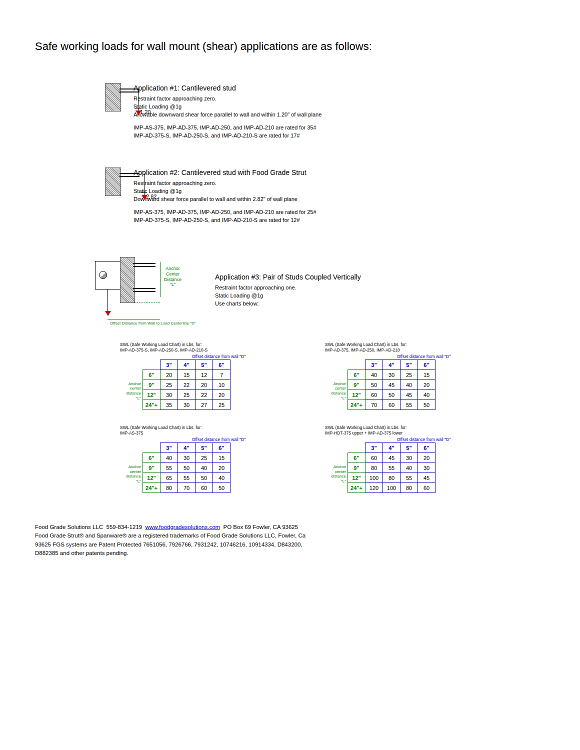Safe working loads for wall mount (shear) applications are as follows:
1.20
Application #1: Cantilevered stud
Restraint factor approaching zero.
Static Loading @1g
Allowable downward shear force parallel to wall and within 1.20" of wall plane
IMP-AS-375, IMP-AD-375, IMP-AD-250, and IMP-AD-210 are rated for 35#
IMP-AD-375-S, IMP-AD-250-S, and IMP-AD-210-S are rated for 17#
2.82
Application #2: Cantilevered stud with Food Grade Strut
Restraint factor approaching zero.
Static Loading @1g
Downward shear force parallel to wall and within 2.82" of wall plane
IMP-AS-375, IMP-AD-375, IMP-AD-250, and IMP-AD-210 are rated for 25#
IMP-AD-375-S, IMP-AD-250-S, and IMP-AD-210-S are rated for 12#
Anchor
Center
Distance
"L"
Offset Distance from Wall to Load Centerline "D"
Application #3: Pair of Studs Coupled Vertically
Restraint factor approaching one.
Static Loading @1g
Use charts below:
SWL (Safe Working Load Chart) in Lbs. for:
IMP-AD-375-S, IMP-AD-250-S, IMP-AD-210-S
Offset distance from wall "D"
Anchor
center
distance
"L"
| | 3" | 4" | 5" | 6" |
| 6" | 20 | 15 | 12 | 7 |
| 9" | 25 | 22 | 20 | 10 |
| 12" | 30 | 25 | 22 | 20 |
| 24"+ | 35 | 30 | 27 | 25 |
SWL (Safe Working Load Chart) in Lbs. for:
IMP-AD-375, IMP-AD-250, IMP-AD-210
Offset distance from wall "D"
Anchor
center
distance
"L"
| | 3" | 4" | 5" | 6" |
| 6" | 40 | 30 | 25 | 15 |
| 9" | 50 | 45 | 40 | 20 |
| 12" | 60 | 50 | 45 | 40 |
| 24"+ | 70 | 60 | 55 | 50 |
SWL (Safe Working Load Chart) in Lbs. for:
IMP-AS-375
Offset distance from wall "D"
Anchor
center
distance
"L"
| | 3" | 4" | 5" | 6" |
| 6" | 40 | 30 | 25 | 15 |
| 9" | 55 | 50 | 40 | 20 |
| 12" | 65 | 55 | 50 | 40 |
| 24"+ | 80 | 70 | 60 | 50 |
SWL (Safe Working Load Chart) in Lbs. for:
IMP-HDT-375 upper + IMP-AD-375 lower
Offset distance from wall "D"
Anchor
center
distance
"L"
| | 3" | 4" | 5" | 6" |
| 6" | 60 | 45 | 30 | 20 |
| 9" | 80 | 55 | 40 | 30 |
| 12" | 100 | 80 | 55 | 45 |
| 24"+ | 120 | 100 | 80 | 60 |
Food Grade Solutions LLC 559-834-1219 www.foodgradesolutions.com PO Box 69 Fowler, CA 93625
Food Grade Strut® and Spanware® are a registered trademarks of Food Grade Solutions LLC, Fowler, Ca
93625 FGS systems are Patent Protected 7651056, 7926766, 7931242, 10746216, 10914334, D843200,
D882385 and other patents pending.